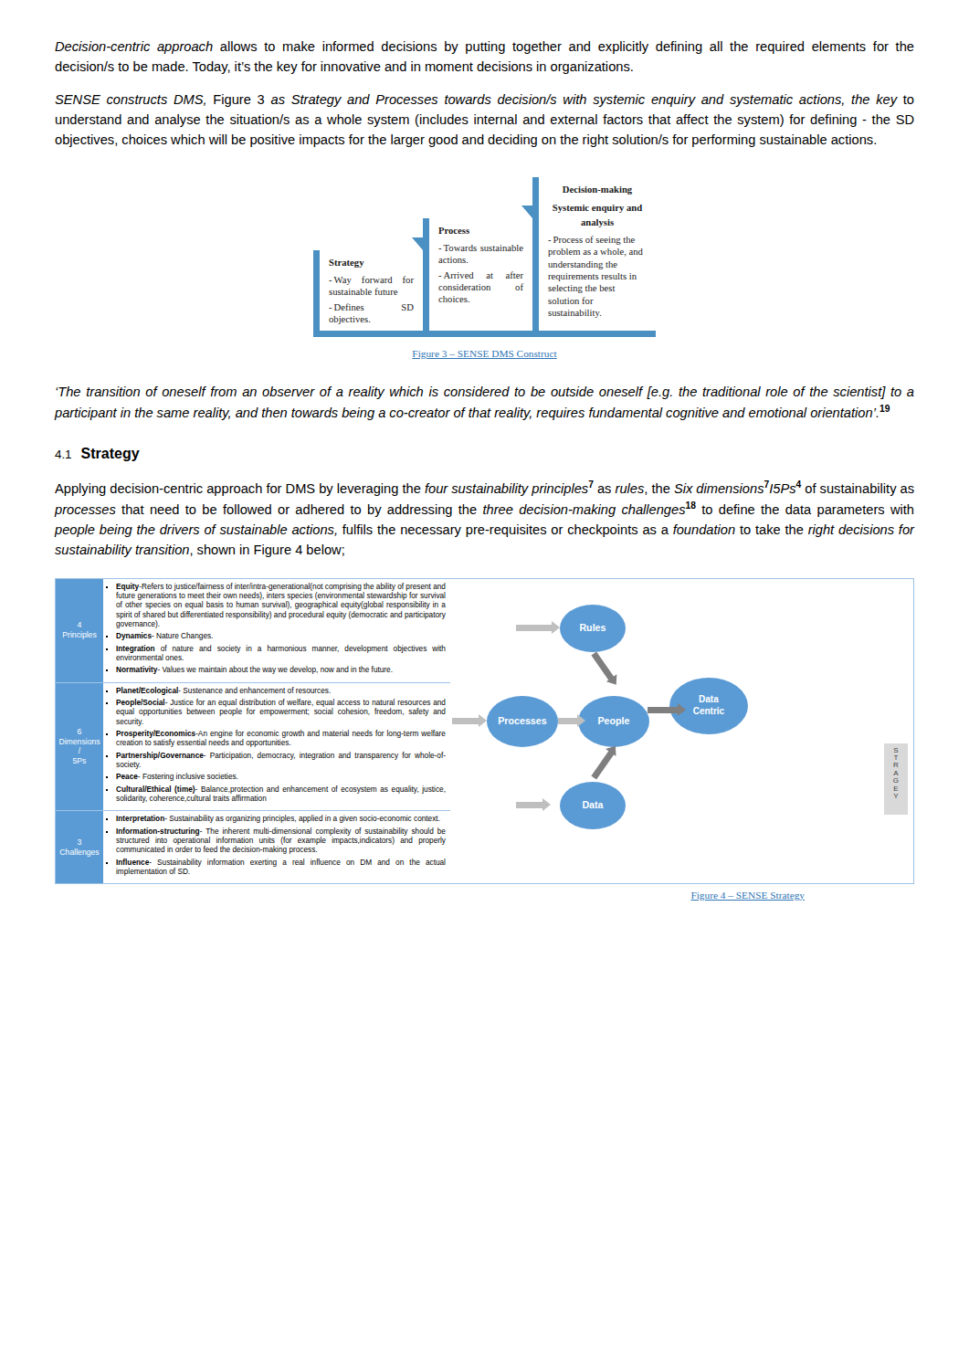Decision-centric approach allows to make informed decisions by putting together and explicitly defining all the required elements for the decision/s to be made. Today, it’s the key for innovative and in moment decisions in organizations.
SENSE constructs DMS, Figure 3 as Strategy and Processes towards decision/s with systemic enquiry and systematic actions, the key to understand and analyse the situation/s as a whole system (includes internal and external factors that affect the system) for defining - the SD objectives, choices which will be positive impacts for the larger good and deciding on the right solution/s for performing sustainable actions.
Strategy
Way forward for sustainable future
Defines SD objectives.
Process
Towards sustainable actions.
Arrived at after consideration of choices.
Decision-making
Systemic enquiry and analysis
Process of seeing the problem as a whole, and understanding the requirements results in selecting the best solution for sustainability.
Figure 3 – SENSE DMS Construct
‘The transition of oneself from an observer of a reality which is considered to be outside oneself [e.g. the traditional role of the scientist] to a participant in the same reality, and then towards being a co-creator of that reality, requires fundamental cognitive and emotional orientation’.19
4.1 Strategy
Applying decision-centric approach for DMS by leveraging the four sustainability principles7 as rules, the Six dimensions7I5Ps4 of sustainability as processes that need to be followed or adhered to by addressing the three decision-making challenges18 to define the data parameters with people being the drivers of sustainable actions, fulfils the necessary pre-requisites or checkpoints as a foundation to take the right decisions for sustainability transition, shown in Figure 4 below;
4
Principles
Equity-Refers to justice/fairness of inter/intra-generational(not comprising the ability of present and future generations to meet their own needs), inters species (environmental stewardship for survival of other species on equal basis to human survival), geographical equity(global responsibility in a spirit of shared but differentiated responsibility) and procedural equity (democratic and participatory governance).
Dynamics- Nature Changes.
Integration of nature and society in a harmonious manner, development objectives with environmental ones.
Normativity- Values we maintain about the way we develop, now and in the future.
6
Dimensions
/
5Ps
Planet/Ecological- Sustenance and enhancement of resources.
People/Social- Justice for an equal distribution of welfare, equal access to natural resources and equal opportunities between people for empowerment; social cohesion, freedom, safety and security.
Prosperity/Economics-An engine for economic growth and material needs for long-term welfare creation to satisfy essential needs and opportunities.
Partnership/Governance- Participation, democracy, integration and transparency for whole-of-society.
Peace- Fostering inclusive societies.
Cultural/Ethical (time)- Balance,protection and enhancement of ecosystem as equality, justice, solidarity, coherence,cultural traits affirmation
3
Challenges
Interpretation- Sustainability as organizing principles, applied in a given socio-economic context.
Information-structuring- The inherent multi-dimensional complexity of sustainability should be structured into operational information units (for example impacts,indicators) and properly communicated in order to feed the decision-making process.
Influence- Sustainability information exerting a real influence on DM and on the actual implementation of SD.
Rules
Processes
People
Data
Data
Centric
STRAGEY
Figure 4 – SENSE Strategy